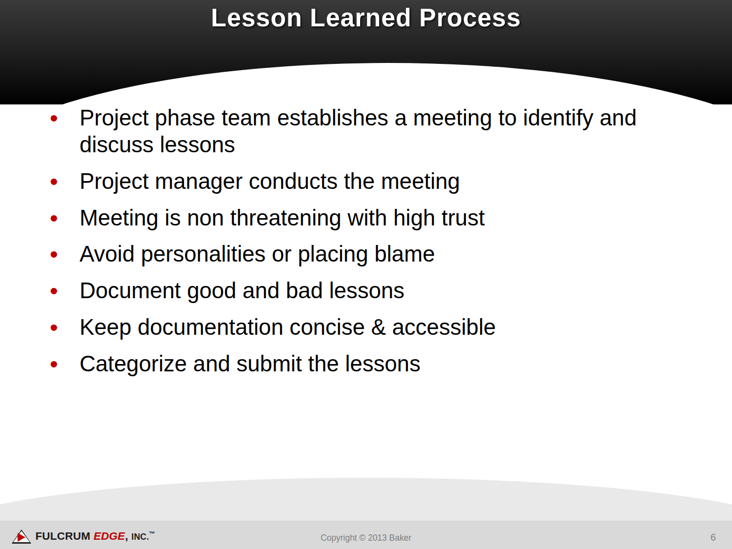Lesson Learned Process
Project phase team establishes a meeting to identify and discuss lessons
Project manager conducts the meeting
Meeting is non threatening with high trust
Avoid personalities or placing blame
Document good and bad lessons
Keep documentation concise & accessible
Categorize and submit the lessons
FULCRUM EDGE, INC.™
Copyright © 2013 Baker
6